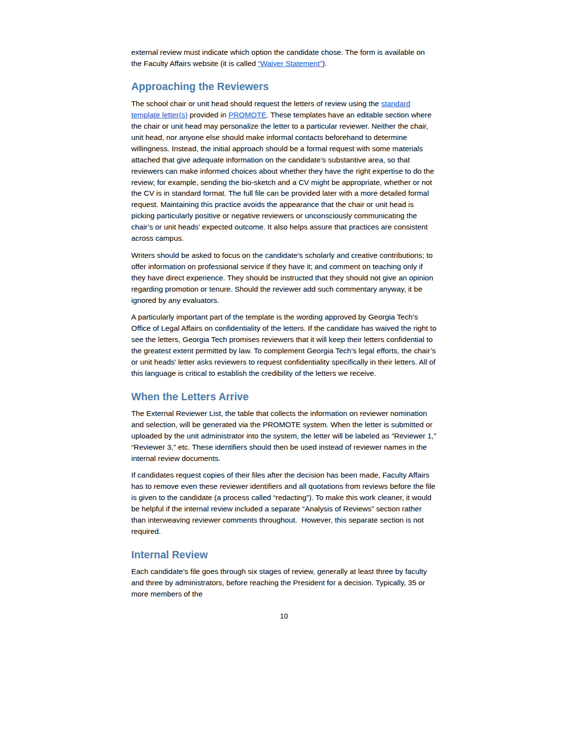external review must indicate which option the candidate chose. The form is available on the Faculty Affairs website (it is called “Waiver Statement”).
Approaching the Reviewers
The school chair or unit head should request the letters of review using the standard template letter(s) provided in PROMOTE. These templates have an editable section where the chair or unit head may personalize the letter to a particular reviewer. Neither the chair, unit head, nor anyone else should make informal contacts beforehand to determine willingness. Instead, the initial approach should be a formal request with some materials attached that give adequate information on the candidate’s substantive area, so that reviewers can make informed choices about whether they have the right expertise to do the review; for example, sending the bio-sketch and a CV might be appropriate, whether or not the CV is in standard format. The full file can be provided later with a more detailed formal request. Maintaining this practice avoids the appearance that the chair or unit head is picking particularly positive or negative reviewers or unconsciously communicating the chair’s or unit heads’ expected outcome. It also helps assure that practices are consistent across campus.
Writers should be asked to focus on the candidate’s scholarly and creative contributions; to offer information on professional service if they have it; and comment on teaching only if they have direct experience. They should be instructed that they should not give an opinion regarding promotion or tenure. Should the reviewer add such commentary anyway, it be ignored by any evaluators.
A particularly important part of the template is the wording approved by Georgia Tech’s Office of Legal Affairs on confidentiality of the letters. If the candidate has waived the right to see the letters, Georgia Tech promises reviewers that it will keep their letters confidential to the greatest extent permitted by law. To complement Georgia Tech’s legal efforts, the chair’s or unit heads’ letter asks reviewers to request confidentiality specifically in their letters. All of this language is critical to establish the credibility of the letters we receive.
When the Letters Arrive
The External Reviewer List, the table that collects the information on reviewer nomination and selection, will be generated via the PROMOTE system. When the letter is submitted or uploaded by the unit administrator into the system, the letter will be labeled as “Reviewer 1,” “Reviewer 3,” etc. These identifiers should then be used instead of reviewer names in the internal review documents.
If candidates request copies of their files after the decision has been made, Faculty Affairs has to remove even these reviewer identifiers and all quotations from reviews before the file is given to the candidate (a process called “redacting”). To make this work cleaner, it would be helpful if the internal review included a separate “Analysis of Reviews” section rather than interweaving reviewer comments throughout. However, this separate section is not required.
Internal Review
Each candidate’s file goes through six stages of review, generally at least three by faculty and three by administrators, before reaching the President for a decision. Typically, 35 or more members of the
10